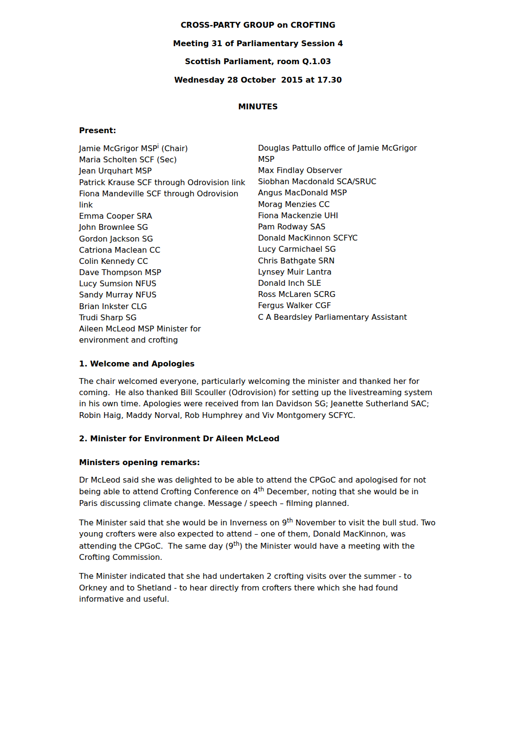CROSS-PARTY GROUP on CROFTING
Meeting 31 of Parliamentary Session 4
Scottish Parliament, room Q.1.03
Wednesday 28 October 2015 at 17.30
MINUTES
Present:
| Jamie McGrigor MSP i (Chair) Maria Scholten SCF (Sec) Jean Urquhart MSP Patrick Krause SCF through Odrovision link Fiona Mandeville SCF through Odrovision link Emma Cooper SRA John Brownlee SG Gordon Jackson SG Catriona Maclean CC Colin Kennedy CC Dave Thompson MSP Lucy Sumsion NFUS Sandy Murray NFUS Brian Inkster CLG Trudi Sharp SG Aileen McLeod MSP Minister for environment and crofting | Douglas Pattullo office of Jamie McGrigor MSP Max Findlay Observer Siobhan Macdonald SCA/SRUC Angus MacDonald MSP Morag Menzies CC Fiona Mackenzie UHI Pam Rodway SAS Donald MacKinnon SCFYC Lucy Carmichael SG Chris Bathgate SRN Lynsey Muir Lantra Donald Inch SLE Ross McLaren SCRG Fergus Walker CGF C A Beardsley Parliamentary Assistant |
1. Welcome and Apologies
The chair welcomed everyone, particularly welcoming the minister and thanked her for coming. He also thanked Bill Scouller (Odrovision) for setting up the livestreaming system in his own time. Apologies were received from Ian Davidson SG; Jeanette Sutherland SAC; Robin Haig, Maddy Norval, Rob Humphrey and Viv Montgomery SCFYC.
2. Minister for Environment Dr Aileen McLeod
Ministers opening remarks:
Dr McLeod said she was delighted to be able to attend the CPGoC and apologised for not being able to attend Crofting Conference on 4th December, noting that she would be in Paris discussing climate change. Message / speech – filming planned.
The Minister said that she would be in Inverness on 9th November to visit the bull stud. Two young crofters were also expected to attend – one of them, Donald MacKinnon, was attending the CPGoC. The same day (9th) the Minister would have a meeting with the Crofting Commission.
The Minister indicated that she had undertaken 2 crofting visits over the summer - to Orkney and to Shetland - to hear directly from crofters there which she had found informative and useful.